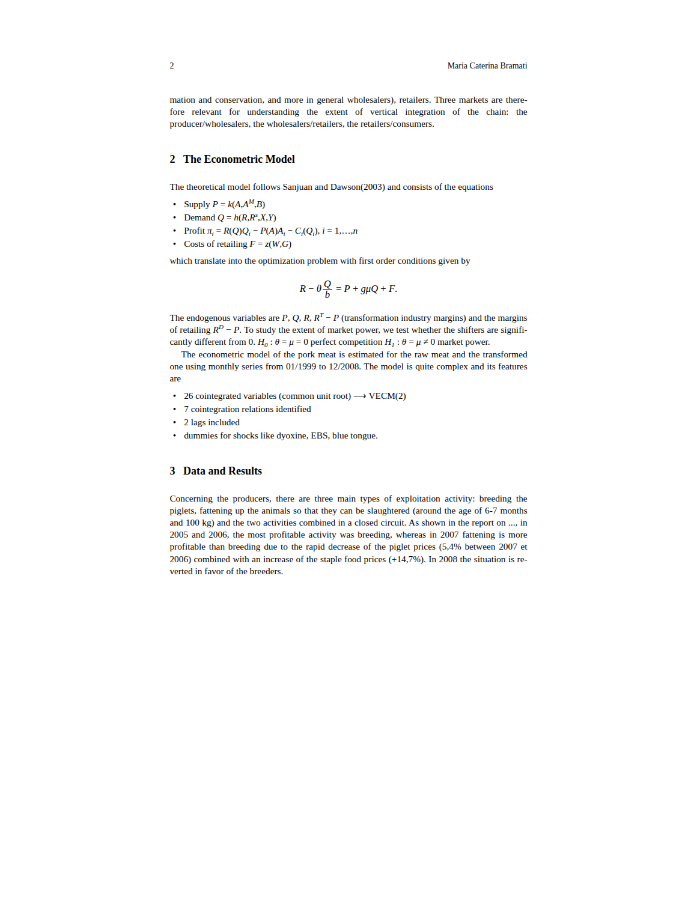2 Maria Caterina Bramati
mation and conservation, and more in general wholesalers), retailers. Three markets are therefore relevant for understanding the extent of vertical integration of the chain: the producer/wholesalers, the wholesalers/retailers, the retailers/consumers.
2 The Econometric Model
The theoretical model follows Sanjuan and Dawson(2003) and consists of the equations
Supply P = k(A,AM,B)
Demand Q = h(R,Rs,X,Y)
Profit πi = R(Q)Qi − P(A)Ai − Ci(Qi), i = 1,…,n
Costs of retailing F = z(W,G)
which translate into the optimization problem with first order conditions given by
R − θQb = P + gμQ + F.
The endogenous variables are P, Q, R, RT − P (transformation industry margins) and the margins of retailing RD − P. To study the extent of market power, we test whether the shifters are significantly different from 0. H0 : θ = μ = 0 perfect competition H1 : θ = μ ≠ 0 market power.
The econometric model of the pork meat is estimated for the raw meat and the transformed one using monthly series from 01/1999 to 12/2008. The model is quite complex and its features are
26 cointegrated variables (common unit root) ⟶ VECM(2)
7 cointegration relations identified
2 lags included
dummies for shocks like dyoxine, EBS, blue tongue.
3 Data and Results
Concerning the producers, there are three main types of exploitation activity: breeding the piglets, fattening up the animals so that they can be slaughtered (around the age of 6-7 months and 100 kg) and the two activities combined in a closed circuit. As shown in the report on ..., in 2005 and 2006, the most profitable activity was breeding, whereas in 2007 fattening is more profitable than breeding due to the rapid decrease of the piglet prices (5,4% between 2007 et 2006) combined with an increase of the staple food prices (+14,7%). In 2008 the situation is reverted in favor of the breeders.